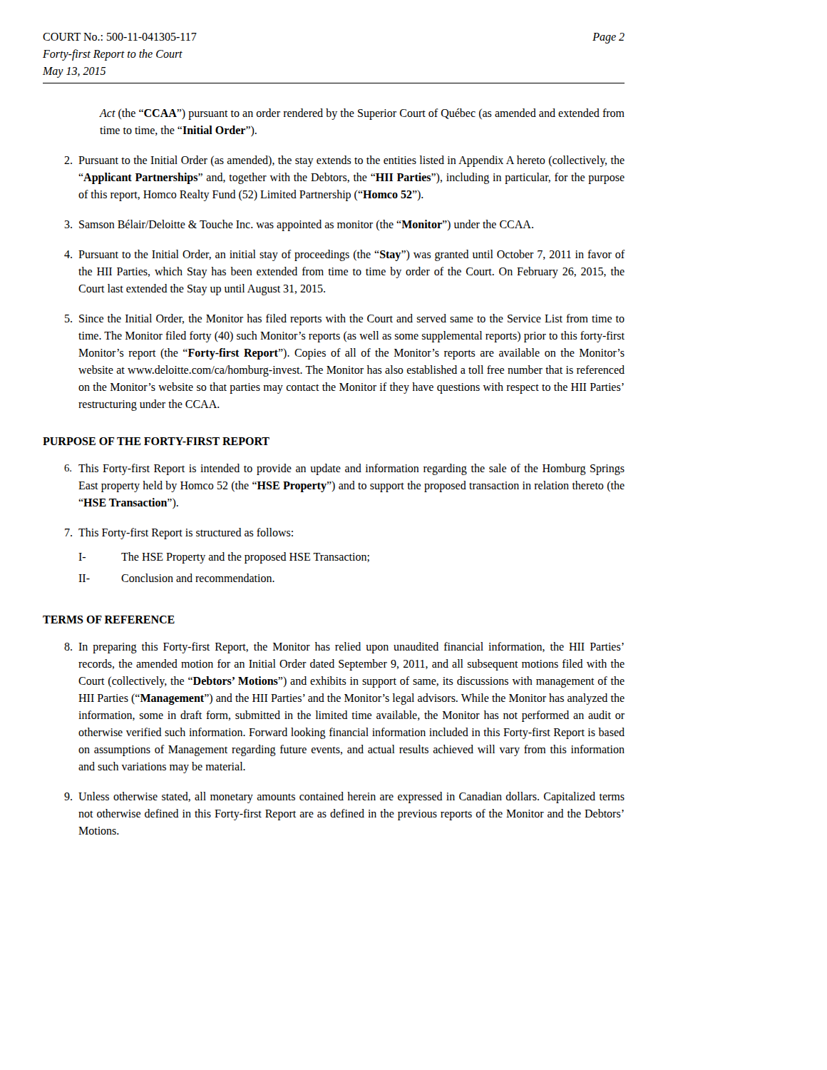COURT No.: 500-11-041305-117
Forty-first Report to the Court
May 13, 2015
Page 2
Act (the “CCAA”) pursuant to an order rendered by the Superior Court of Québec (as amended and extended from time to time, the “Initial Order”).
2. Pursuant to the Initial Order (as amended), the stay extends to the entities listed in Appendix A hereto (collectively, the “Applicant Partnerships” and, together with the Debtors, the “HII Parties”), including in particular, for the purpose of this report, Homco Realty Fund (52) Limited Partnership (“Homco 52”).
3. Samson Bélair/Deloitte & Touche Inc. was appointed as monitor (the “Monitor”) under the CCAA.
4. Pursuant to the Initial Order, an initial stay of proceedings (the “Stay”) was granted until October 7, 2011 in favor of the HII Parties, which Stay has been extended from time to time by order of the Court. On February 26, 2015, the Court last extended the Stay up until August 31, 2015.
5. Since the Initial Order, the Monitor has filed reports with the Court and served same to the Service List from time to time. The Monitor filed forty (40) such Monitor’s reports (as well as some supplemental reports) prior to this forty-first Monitor’s report (the “Forty-first Report”). Copies of all of the Monitor’s reports are available on the Monitor’s website at www.deloitte.com/ca/homburg-invest. The Monitor has also established a toll free number that is referenced on the Monitor’s website so that parties may contact the Monitor if they have questions with respect to the HII Parties’ restructuring under the CCAA.
Purpose of the Forty-First Report
6. This Forty-first Report is intended to provide an update and information regarding the sale of the Homburg Springs East property held by Homco 52 (the “HSE Property”) and to support the proposed transaction in relation thereto (the “HSE Transaction”).
7. This Forty-first Report is structured as follows:
I-The HSE Property and the proposed HSE Transaction;
II-Conclusion and recommendation.
Terms of Reference
8. In preparing this Forty-first Report, the Monitor has relied upon unaudited financial information, the HII Parties’ records, the amended motion for an Initial Order dated September 9, 2011, and all subsequent motions filed with the Court (collectively, the “Debtors’ Motions”) and exhibits in support of same, its discussions with management of the HII Parties (“Management”) and the HII Parties’ and the Monitor’s legal advisors. While the Monitor has analyzed the information, some in draft form, submitted in the limited time available, the Monitor has not performed an audit or otherwise verified such information. Forward looking financial information included in this Forty-first Report is based on assumptions of Management regarding future events, and actual results achieved will vary from this information and such variations may be material.
9. Unless otherwise stated, all monetary amounts contained herein are expressed in Canadian dollars. Capitalized terms not otherwise defined in this Forty-first Report are as defined in the previous reports of the Monitor and the Debtors’ Motions.